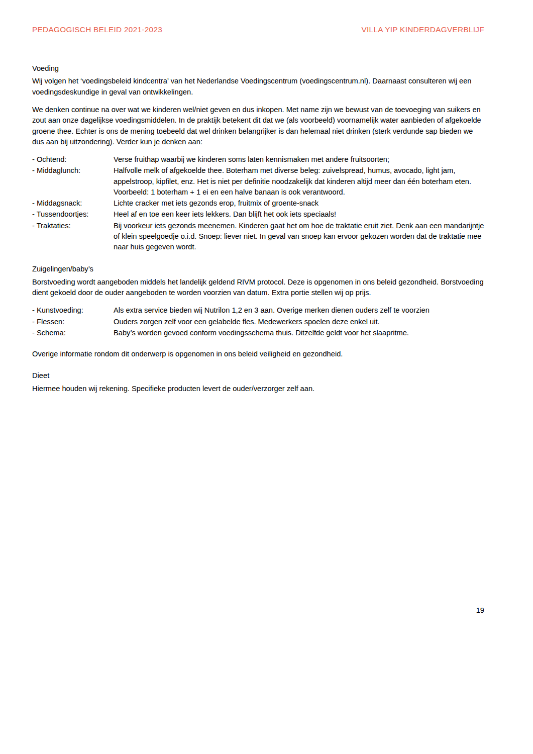PEDAGOGISCH BELEID 2021-2023 VILLA YIP KINDERDAGVERBLIJF
Voeding
Wij volgen het ‘voedingsbeleid kindcentra’ van het Nederlandse Voedingscentrum (voedingscentrum.nl). Daarnaast consulteren wij een voedingsdeskundige in geval van ontwikkelingen.
We denken continue na over wat we kinderen wel/niet geven en dus inkopen. Met name zijn we bewust van de toevoeging van suikers en zout aan onze dagelijkse voedingsmiddelen. In de praktijk betekent dit dat we (als voorbeeld) voornamelijk water aanbieden of afgekoelde groene thee. Echter is ons de mening toebeeld dat wel drinken belangrijker is dan helemaal niet drinken (sterk verdunde sap bieden we dus aan bij uitzondering). Verder kun je denken aan:
| - Ochtend: | Verse fruithap waarbij we kinderen soms laten kennismaken met andere fruitsoorten; |
| - Middaglunch: | Halfvolle melk of afgekoelde thee. Boterham met diverse beleg: zuivelspread, humus, avocado, light jam, appelstroop, kipfilet, enz. Het is niet per definitie noodzakelijk dat kinderen altijd meer dan één boterham eten. Voorbeeld: 1 boterham + 1 ei en een halve banaan is ook verantwoord. |
| - Middagsnack: | Lichte cracker met iets gezonds erop, fruitmix of groente-snack |
| - Tussendoortjes: | Heel af en toe een keer iets lekkers. Dan blijft het ook iets speciaals! |
| - Traktaties: | Bij voorkeur iets gezonds meenemen. Kinderen gaat het om hoe de traktatie eruit ziet. Denk aan een mandarijntje of klein speelgoedje o.i.d. Snoep: liever niet. In geval van snoep kan ervoor gekozen worden dat de traktatie mee naar huis gegeven wordt. |
Zuigelingen/baby’s
Borstvoeding wordt aangeboden middels het landelijk geldend RIVM protocol. Deze is opgenomen in ons beleid gezondheid. Borstvoeding dient gekoeld door de ouder aangeboden te worden voorzien van datum. Extra portie stellen wij op prijs.
| - Kunstvoeding: | Als extra service bieden wij Nutrilon 1,2 en 3 aan. Overige merken dienen ouders zelf te voorzien |
| - Flessen: | Ouders zorgen zelf voor een gelabelde fles. Medewerkers spoelen deze enkel uit. |
| - Schema: | Baby’s worden gevoed conform voedingsschema thuis. Ditzelfde geldt voor het slaapritme. |
Overige informatie rondom dit onderwerp is opgenomen in ons beleid veiligheid en gezondheid.
Dieet
Hiermee houden wij rekening. Specifieke producten levert de ouder/verzorger zelf aan.
19